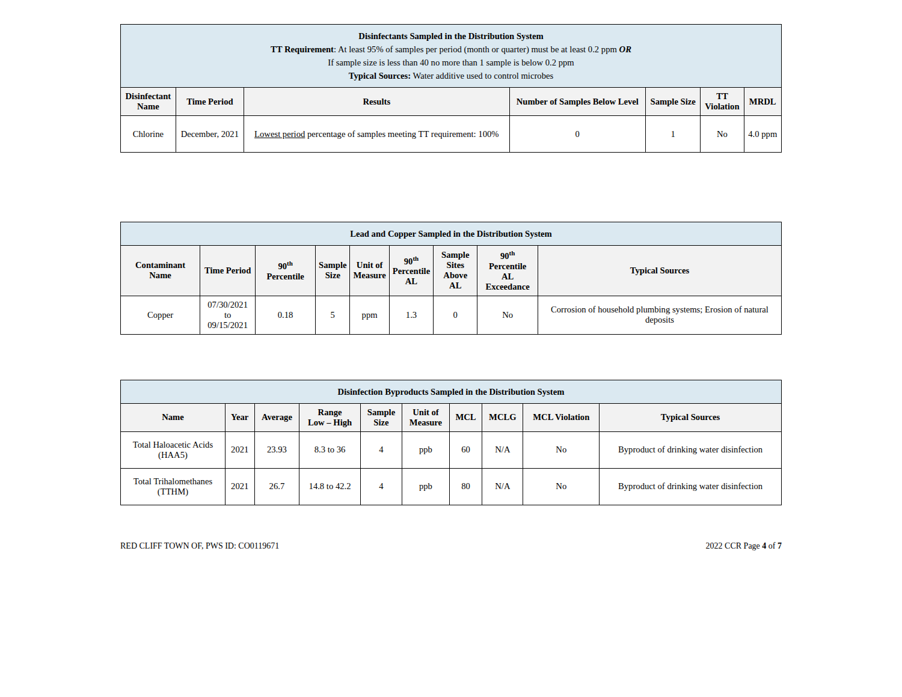| Disinfectants Sampled in the Distribution System TT Requirement : At least 95% of samples per period (month or quarter) must be at least 0.2 ppm OR If sample size is less than 40 no more than 1 sample is below 0.2 ppm Typical Sources: Water additive used to control microbes |
| Disinfectant Name | Time Period | Results | Number of Samples Below Level | Sample Size | TT Violation | MRDL |
| Chlorine | December, 2021 | Lowest period percentage of samples meeting TT requirement: 100% | 0 | 1 | No | 4.0 ppm |
| Lead and Copper Sampled in the Distribution System |
| Contaminant Name | Time Period | 90 th Percentile | Sample Size | Unit of Measure | 90 th Percentile AL | Sample Sites Above AL | 90 th Percentile AL Exceedance | Typical Sources |
| Copper | 07/30/2021 to 09/15/2021 | 0.18 | 5 | ppm | 1.3 | 0 | No | Corrosion of household plumbing systems; Erosion of natural deposits |
| Disinfection Byproducts Sampled in the Distribution System |
| Name | Year | Average | Range Low – High | Sample Size | Unit of Measure | MCL | MCLG | MCL Violation | Typical Sources |
| Total Haloacetic Acids (HAA5) | 2021 | 23.93 | 8.3 to 36 | 4 | ppb | 60 | N/A | No | Byproduct of drinking water disinfection |
| Total Trihalomethanes (TTHM) | 2021 | 26.7 | 14.8 to 42.2 | 4 | ppb | 80 | N/A | No | Byproduct of drinking water disinfection |
RED CLIFF TOWN OF, PWS ID: CO0119671 2022 CCR Page 4 of 7